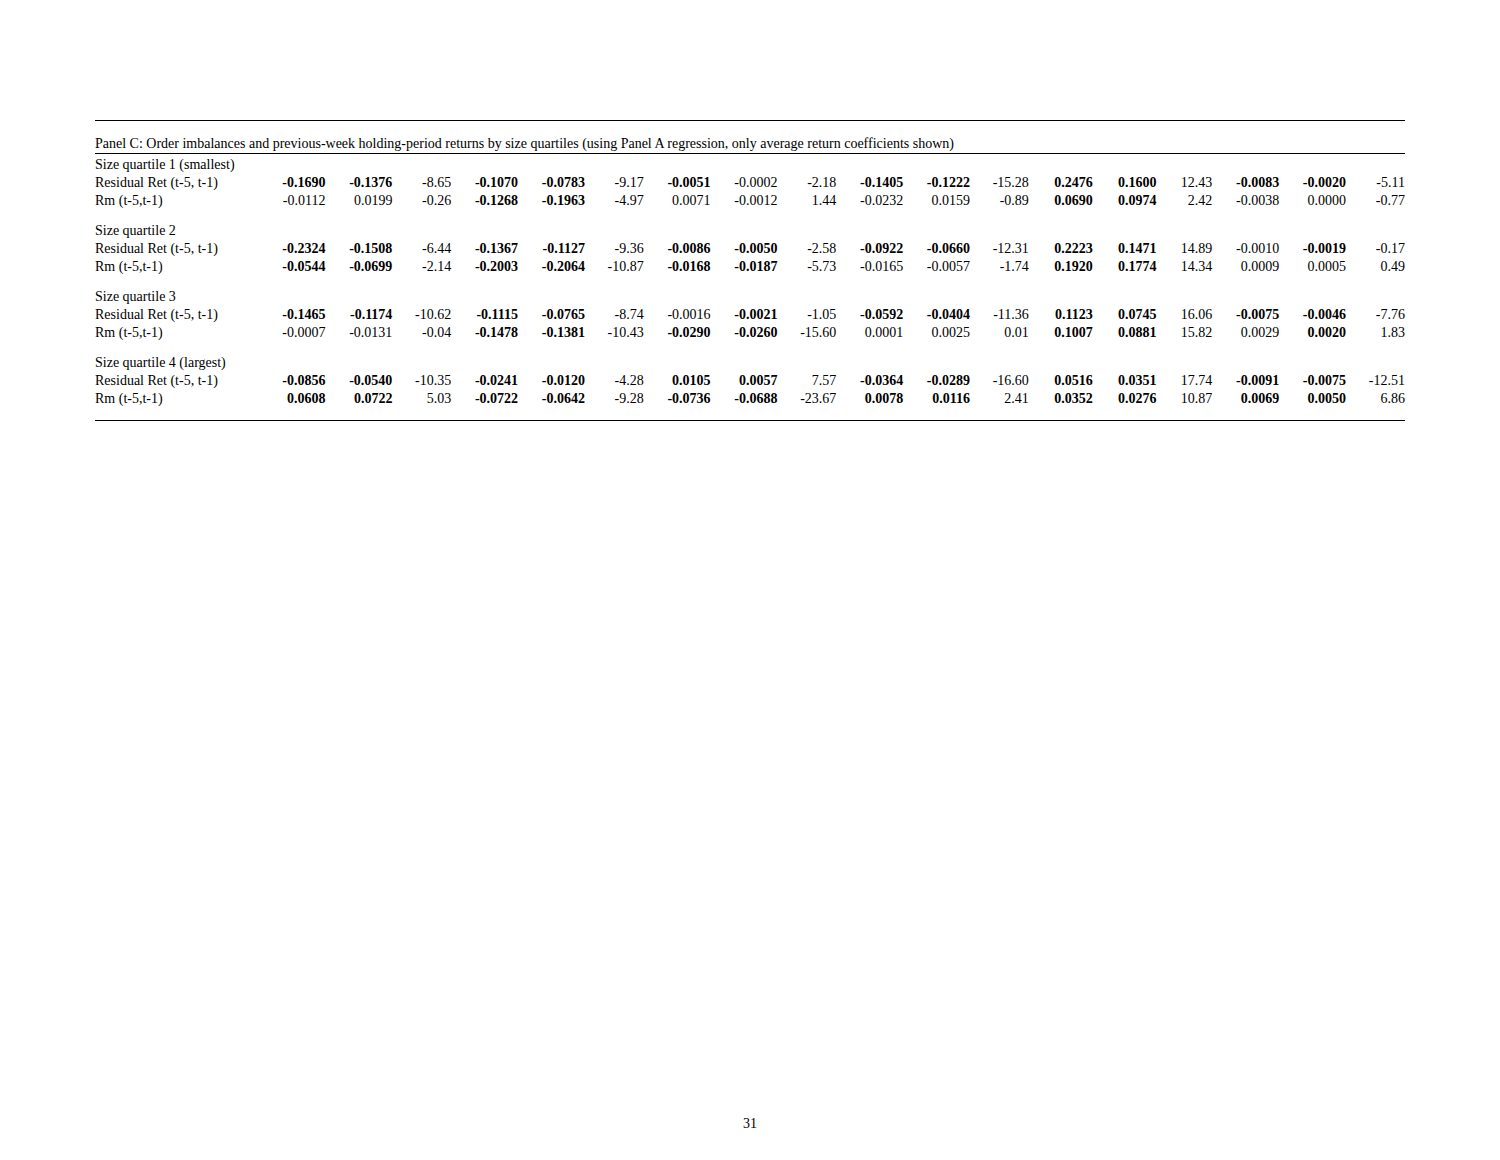| Panel C: Order imbalances and previous-week holding-period returns by size quartiles (using Panel A regression, only average return coefficients shown) |
| Size quartile 1 (smallest) | |
| Residual Ret (t-5, t-1) | -0.1690 | -0.1376 | -8.65 | -0.1070 | -0.0783 | -9.17 | -0.0051 | -0.0002 | -2.18 | -0.1405 | -0.1222 | -15.28 | 0.2476 | 0.1600 | 12.43 | -0.0083 | -0.0020 | -5.11 |
| Rm (t-5,t-1) | -0.0112 | 0.0199 | -0.26 | -0.1268 | -0.1963 | -4.97 | 0.0071 | -0.0012 | 1.44 | -0.0232 | 0.0159 | -0.89 | 0.0690 | 0.0974 | 2.42 | -0.0038 | 0.0000 | -0.77 |
| Size quartile 2 | |
| Residual Ret (t-5, t-1) | -0.2324 | -0.1508 | -6.44 | -0.1367 | -0.1127 | -9.36 | -0.0086 | -0.0050 | -2.58 | -0.0922 | -0.0660 | -12.31 | 0.2223 | 0.1471 | 14.89 | -0.0010 | -0.0019 | -0.17 |
| Rm (t-5,t-1) | -0.0544 | -0.0699 | -2.14 | -0.2003 | -0.2064 | -10.87 | -0.0168 | -0.0187 | -5.73 | -0.0165 | -0.0057 | -1.74 | 0.1920 | 0.1774 | 14.34 | 0.0009 | 0.0005 | 0.49 |
| Size quartile 3 | |
| Residual Ret (t-5, t-1) | -0.1465 | -0.1174 | -10.62 | -0.1115 | -0.0765 | -8.74 | -0.0016 | -0.0021 | -1.05 | -0.0592 | -0.0404 | -11.36 | 0.1123 | 0.0745 | 16.06 | -0.0075 | -0.0046 | -7.76 |
| Rm (t-5,t-1) | -0.0007 | -0.0131 | -0.04 | -0.1478 | -0.1381 | -10.43 | -0.0290 | -0.0260 | -15.60 | 0.0001 | 0.0025 | 0.01 | 0.1007 | 0.0881 | 15.82 | 0.0029 | 0.0020 | 1.83 |
| Size quartile 4 (largest) | |
| Residual Ret (t-5, t-1) | -0.0856 | -0.0540 | -10.35 | -0.0241 | -0.0120 | -4.28 | 0.0105 | 0.0057 | 7.57 | -0.0364 | -0.0289 | -16.60 | 0.0516 | 0.0351 | 17.74 | -0.0091 | -0.0075 | -12.51 |
| Rm (t-5,t-1) | 0.0608 | 0.0722 | 5.03 | -0.0722 | -0.0642 | -9.28 | -0.0736 | -0.0688 | -23.67 | 0.0078 | 0.0116 | 2.41 | 0.0352 | 0.0276 | 10.87 | 0.0069 | 0.0050 | 6.86 |
31